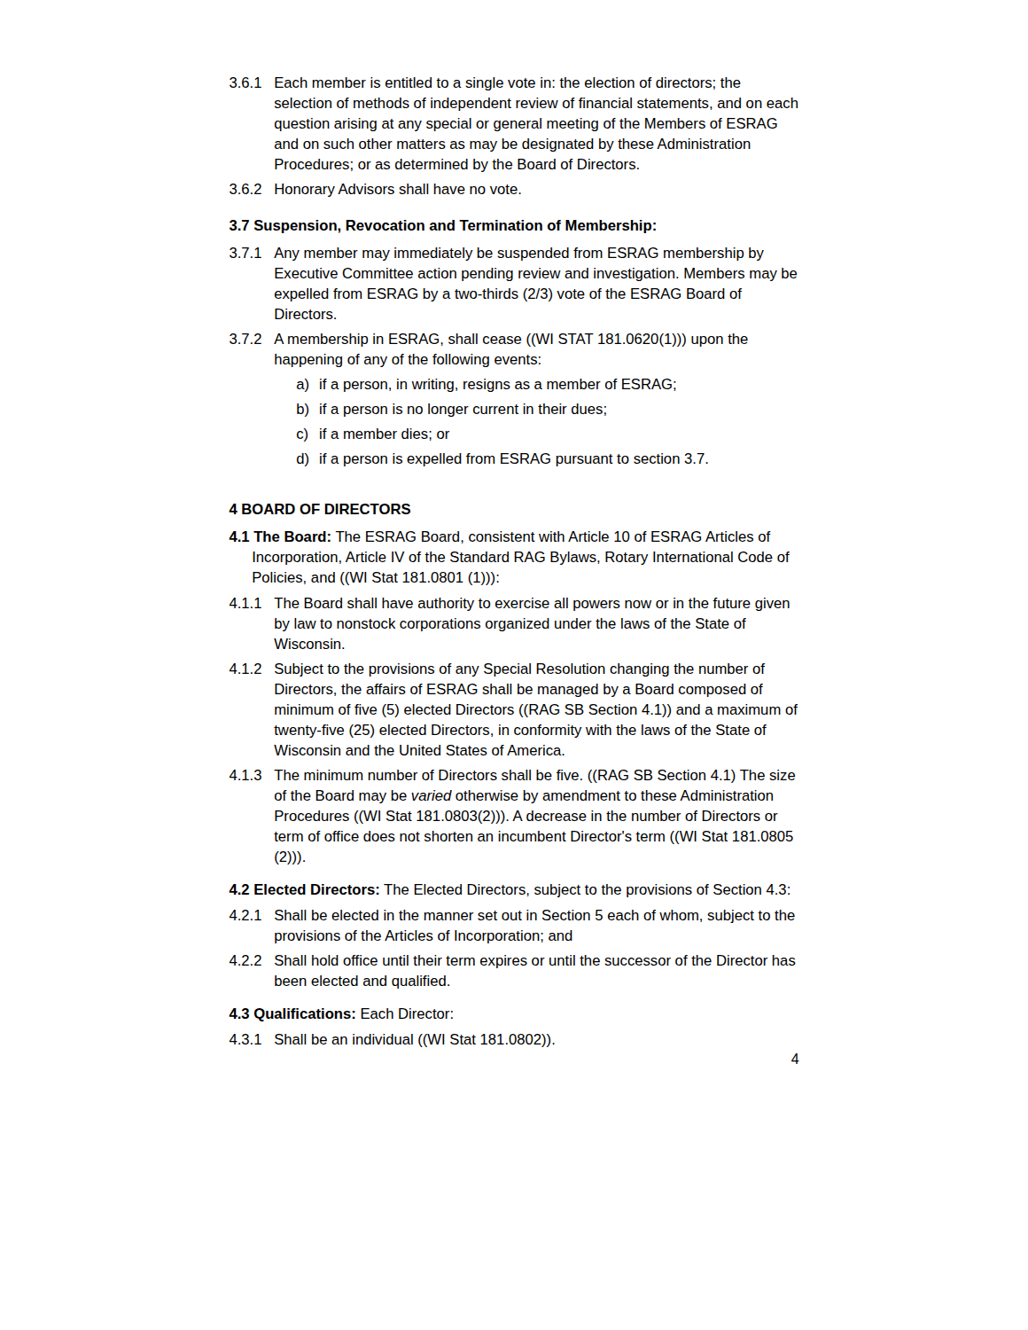3.6.1 Each member is entitled to a single vote in: the election of directors; the selection of methods of independent review of financial statements, and on each question arising at any special or general meeting of the Members of ESRAG and on such other matters as may be designated by these Administration Procedures; or as determined by the Board of Directors.
3.6.2 Honorary Advisors shall have no vote.
3.7 Suspension, Revocation and Termination of Membership:
3.7.1 Any member may immediately be suspended from ESRAG membership by Executive Committee action pending review and investigation. Members may be expelled from ESRAG by a two-thirds (2/3) vote of the ESRAG Board of Directors.
3.7.2 A membership in ESRAG, shall cease ((WI STAT 181.0620(1))) upon the happening of any of the following events:
a) if a person, in writing, resigns as a member of ESRAG;
b) if a person is no longer current in their dues;
c) if a member dies; or
d) if a person is expelled from ESRAG pursuant to section 3.7.
4 BOARD OF DIRECTORS
4.1 The Board: The ESRAG Board, consistent with Article 10 of ESRAG Articles of Incorporation, Article IV of the Standard RAG Bylaws, Rotary International Code of Policies, and ((WI Stat 181.0801 (1))):
4.1.1 The Board shall have authority to exercise all powers now or in the future given by law to nonstock corporations organized under the laws of the State of Wisconsin.
4.1.2 Subject to the provisions of any Special Resolution changing the number of Directors, the affairs of ESRAG shall be managed by a Board composed of minimum of five (5) elected Directors ((RAG SB Section 4.1)) and a maximum of twenty-five (25) elected Directors, in conformity with the laws of the State of Wisconsin and the United States of America.
4.1.3 The minimum number of Directors shall be five. ((RAG SB Section 4.1) The size of the Board may be varied otherwise by amendment to these Administration Procedures ((WI Stat 181.0803(2))). A decrease in the number of Directors or term of office does not shorten an incumbent Director's term ((WI Stat 181.0805 (2))).
4.2 Elected Directors: The Elected Directors, subject to the provisions of Section 4.3:
4.2.1 Shall be elected in the manner set out in Section 5 each of whom, subject to the provisions of the Articles of Incorporation; and
4.2.2 Shall hold office until their term expires or until the successor of the Director has been elected and qualified.
4.3 Qualifications: Each Director:
4.3.1 Shall be an individual ((WI Stat 181.0802)).
4